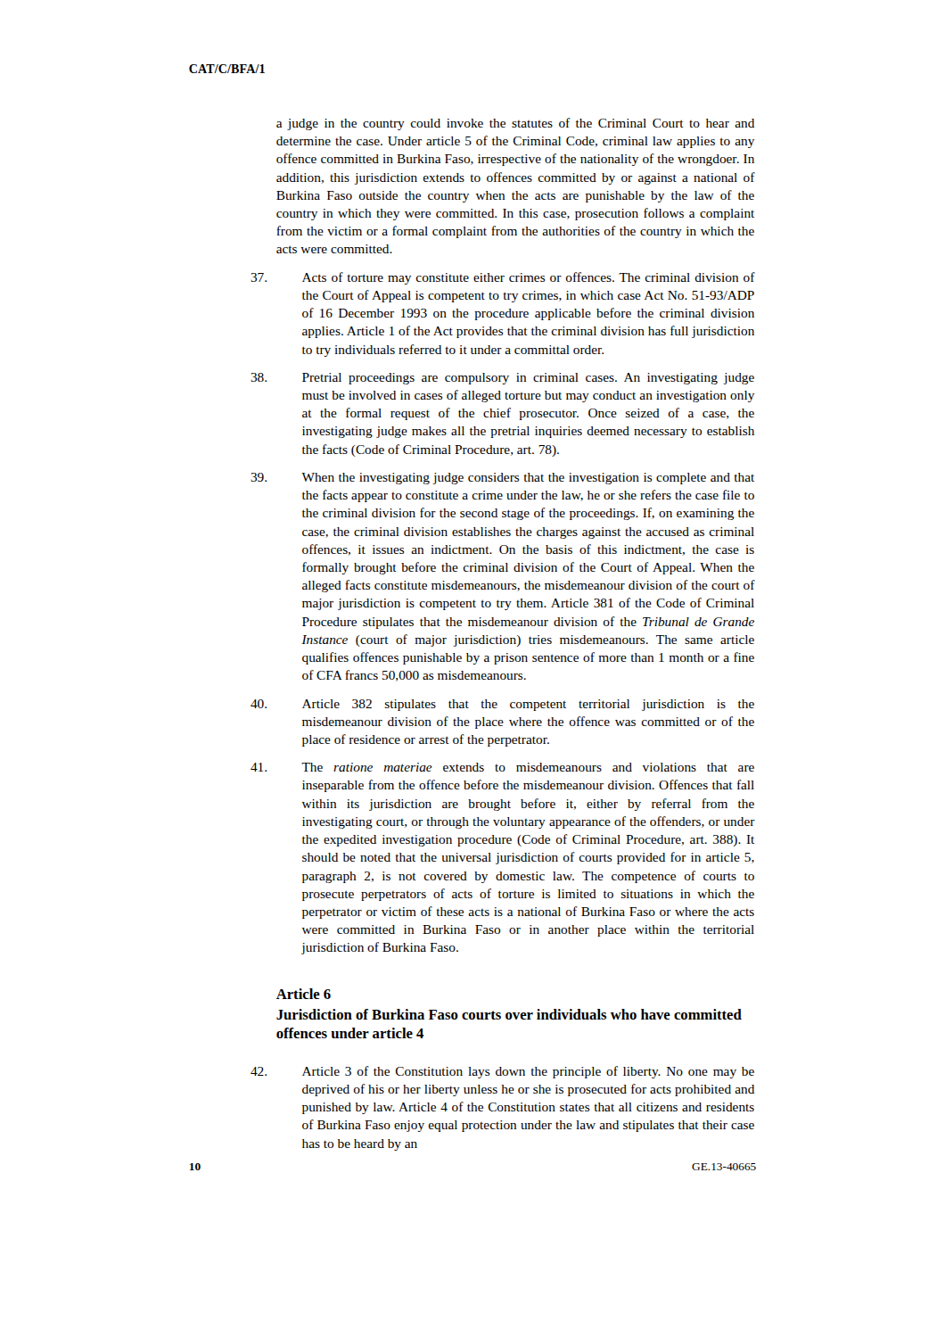CAT/C/BFA/1
a judge in the country could invoke the statutes of the Criminal Court to hear and determine the case. Under article 5 of the Criminal Code, criminal law applies to any offence committed in Burkina Faso, irrespective of the nationality of the wrongdoer. In addition, this jurisdiction extends to offences committed by or against a national of Burkina Faso outside the country when the acts are punishable by the law of the country in which they were committed. In this case, prosecution follows a complaint from the victim or a formal complaint from the authorities of the country in which the acts were committed.
37. Acts of torture may constitute either crimes or offences. The criminal division of the Court of Appeal is competent to try crimes, in which case Act No. 51-93/ADP of 16 December 1993 on the procedure applicable before the criminal division applies. Article 1 of the Act provides that the criminal division has full jurisdiction to try individuals referred to it under a committal order.
38. Pretrial proceedings are compulsory in criminal cases. An investigating judge must be involved in cases of alleged torture but may conduct an investigation only at the formal request of the chief prosecutor. Once seized of a case, the investigating judge makes all the pretrial inquiries deemed necessary to establish the facts (Code of Criminal Procedure, art. 78).
39. When the investigating judge considers that the investigation is complete and that the facts appear to constitute a crime under the law, he or she refers the case file to the criminal division for the second stage of the proceedings. If, on examining the case, the criminal division establishes the charges against the accused as criminal offences, it issues an indictment. On the basis of this indictment, the case is formally brought before the criminal division of the Court of Appeal. When the alleged facts constitute misdemeanours, the misdemeanour division of the court of major jurisdiction is competent to try them. Article 381 of the Code of Criminal Procedure stipulates that the misdemeanour division of the Tribunal de Grande Instance (court of major jurisdiction) tries misdemeanours. The same article qualifies offences punishable by a prison sentence of more than 1 month or a fine of CFA francs 50,000 as misdemeanours.
40. Article 382 stipulates that the competent territorial jurisdiction is the misdemeanour division of the place where the offence was committed or of the place of residence or arrest of the perpetrator.
41. The ratione materiae extends to misdemeanours and violations that are inseparable from the offence before the misdemeanour division. Offences that fall within its jurisdiction are brought before it, either by referral from the investigating court, or through the voluntary appearance of the offenders, or under the expedited investigation procedure (Code of Criminal Procedure, art. 388). It should be noted that the universal jurisdiction of courts provided for in article 5, paragraph 2, is not covered by domestic law. The competence of courts to prosecute perpetrators of acts of torture is limited to situations in which the perpetrator or victim of these acts is a national of Burkina Faso or where the acts were committed in Burkina Faso or in another place within the territorial jurisdiction of Burkina Faso.
Article 6
Jurisdiction of Burkina Faso courts over individuals who have committed offences under article 4
42. Article 3 of the Constitution lays down the principle of liberty. No one may be deprived of his or her liberty unless he or she is prosecuted for acts prohibited and punished by law. Article 4 of the Constitution states that all citizens and residents of Burkina Faso enjoy equal protection under the law and stipulates that their case has to be heard by an
10 GE.13-40665